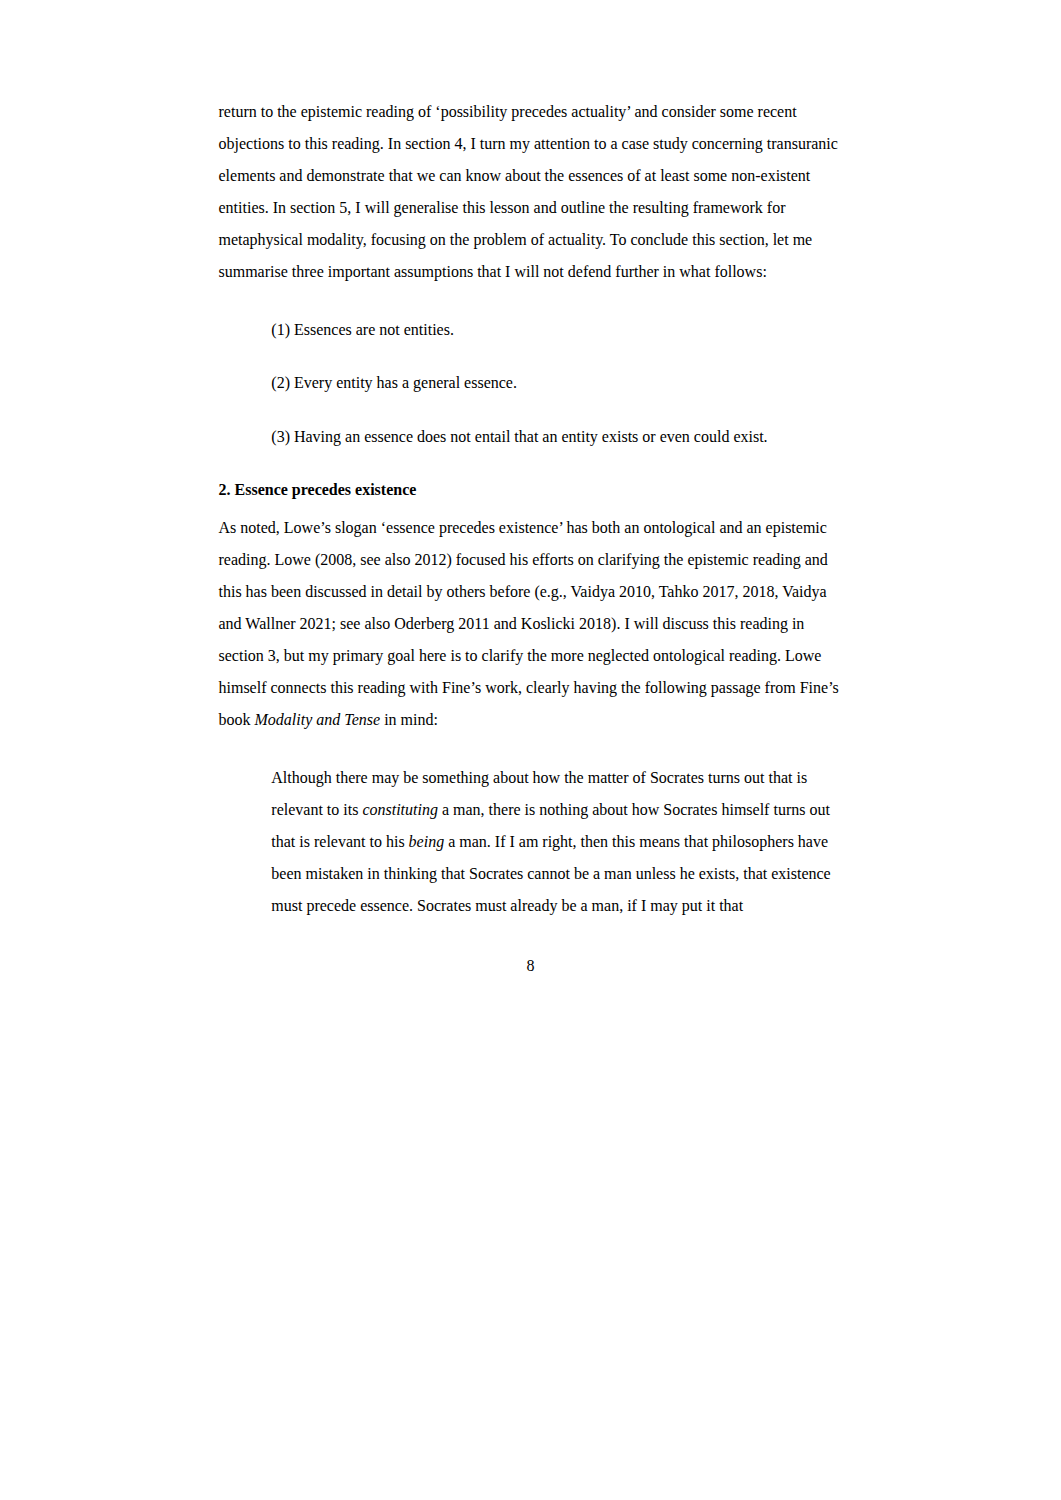return to the epistemic reading of ‘possibility precedes actuality’ and consider some recent objections to this reading. In section 4, I turn my attention to a case study concerning transuranic elements and demonstrate that we can know about the essences of at least some non-existent entities. In section 5, I will generalise this lesson and outline the resulting framework for metaphysical modality, focusing on the problem of actuality. To conclude this section, let me summarise three important assumptions that I will not defend further in what follows:
(1) Essences are not entities.
(2) Every entity has a general essence.
(3) Having an essence does not entail that an entity exists or even could exist.
2. Essence precedes existence
As noted, Lowe’s slogan ‘essence precedes existence’ has both an ontological and an epistemic reading. Lowe (2008, see also 2012) focused his efforts on clarifying the epistemic reading and this has been discussed in detail by others before (e.g., Vaidya 2010, Tahko 2017, 2018, Vaidya and Wallner 2021; see also Oderberg 2011 and Koslicki 2018). I will discuss this reading in section 3, but my primary goal here is to clarify the more neglected ontological reading. Lowe himself connects this reading with Fine’s work, clearly having the following passage from Fine’s book Modality and Tense in mind:
Although there may be something about how the matter of Socrates turns out that is relevant to its constituting a man, there is nothing about how Socrates himself turns out that is relevant to his being a man. If I am right, then this means that philosophers have been mistaken in thinking that Socrates cannot be a man unless he exists, that existence must precede essence. Socrates must already be a man, if I may put it that
8